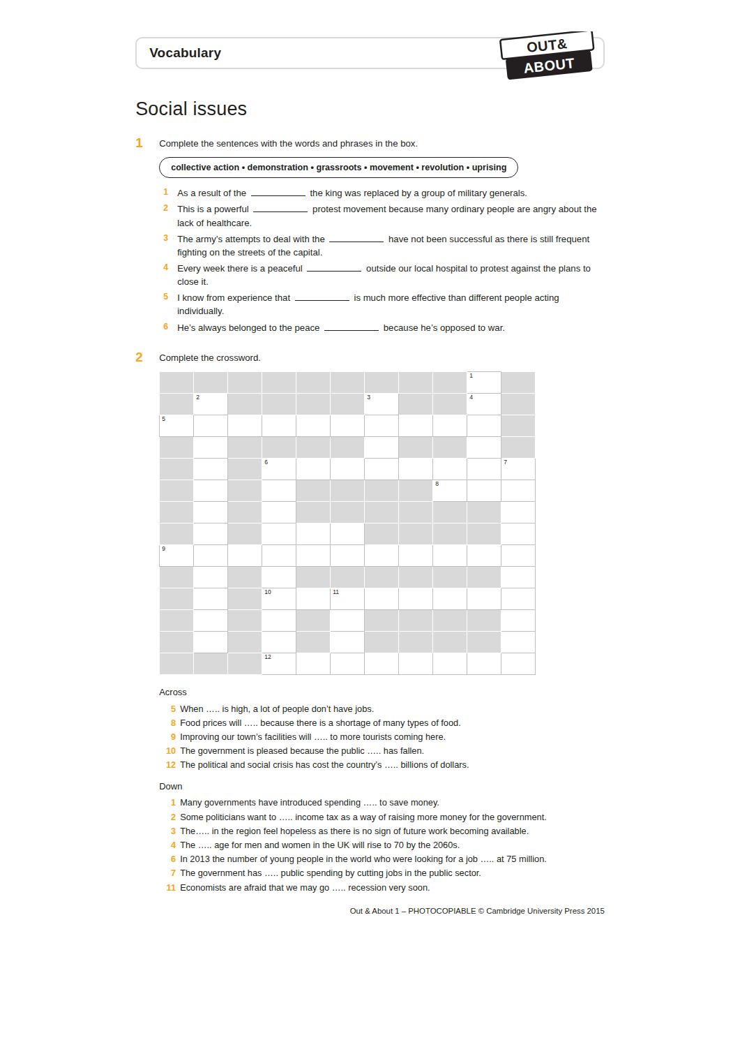Vocabulary
OUT& ABOUT
Social issues
1
Complete the sentences with the words and phrases in the box.
collective action • demonstration • grassroots • movement • revolution • uprising
As a result of the the king was replaced by a group of military generals.
This is a powerful protest movement because many ordinary people are angry about the lack of healthcare.
The army’s attempts to deal with the have not been successful as there is still frequent fighting on the streets of the capital.
Every week there is a peaceful outside our local hospital to protest against the plans to close it.
I know from experience that is much more effective than different people acting individually.
He’s always belonged to the peace because he’s opposed to war.
2
Complete the crossword.
| | | | | | | | | | 1 | |
| | 2 | | | | | 3 | | | 4 | |
| 5 | | | | | | | | | | |
| | | | 6 | | | | | | | 7 |
| | | | | | | | | 8 | | |
| 9 | | | | | | | | | | |
| | | | 10 | | 11 | | | | | |
| | | | 12 | | | | | | | |
Across
5 When ….. is high, a lot of people don’t have jobs.
8 Food prices will ….. because there is a shortage of many types of food.
9 Improving our town’s facilities will ….. to more tourists coming here.
10 The government is pleased because the public ….. has fallen.
12 The political and social crisis has cost the country’s ….. billions of dollars.
Down
1 Many governments have introduced spending ….. to save money.
2 Some politicians want to ….. income tax as a way of raising more money for the government.
3 The….. in the region feel hopeless as there is no sign of future work becoming available.
4 The ….. age for men and women in the UK will rise to 70 by the 2060s.
6 In 2013 the number of young people in the world who were looking for a job ….. at 75 million.
7 The government has ….. public spending by cutting jobs in the public sector.
11 Economists are afraid that we may go ….. recession very soon.
Out & About 1 – PHOTOCOPIABLE © Cambridge University Press 2015